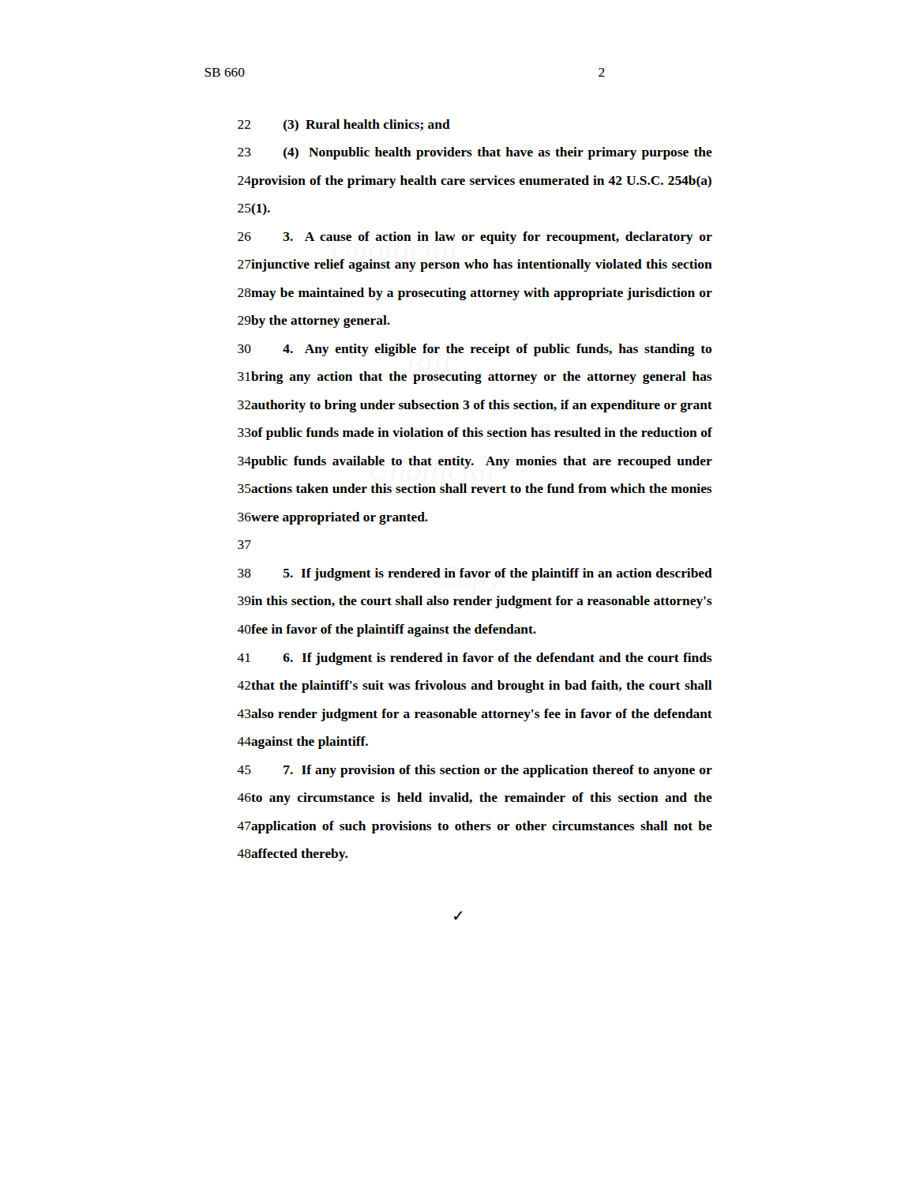Unofficial Bill Unofficial Copy
SB 660
2
| 22 | (3) Rural health clinics; and |
| 23 24 25 | (4) Nonpublic health providers that have as their primary purpose the provision of the primary health care services enumerated in 42 U.S.C. 254b(a)(1). |
| 26 27 28 29 | 3. A cause of action in law or equity for recoupment, declaratory or injunctive relief against any person who has intentionally violated this section may be maintained by a prosecuting attorney with appropriate jurisdiction or by the attorney general. |
| 30 31 32 33 34 35 36 37 | 4. Any entity eligible for the receipt of public funds, has standing to bring any action that the prosecuting attorney or the attorney general has authority to bring under subsection 3 of this section, if an expenditure or grant of public funds made in violation of this section has resulted in the reduction of public funds available to that entity. Any monies that are recouped under actions taken under this section shall revert to the fund from which the monies were appropriated or granted. |
| 38 39 40 | 5. If judgment is rendered in favor of the plaintiff in an action described in this section, the court shall also render judgment for a reasonable attorney's fee in favor of the plaintiff against the defendant. |
| 41 42 43 44 | 6. If judgment is rendered in favor of the defendant and the court finds that the plaintiff's suit was frivolous and brought in bad faith, the court shall also render judgment for a reasonable attorney's fee in favor of the defendant against the plaintiff. |
| 45 46 47 48 | 7. If any provision of this section or the application thereof to anyone or to any circumstance is held invalid, the remainder of this section and the application of such provisions to others or other circumstances shall not be affected thereby. |
✓